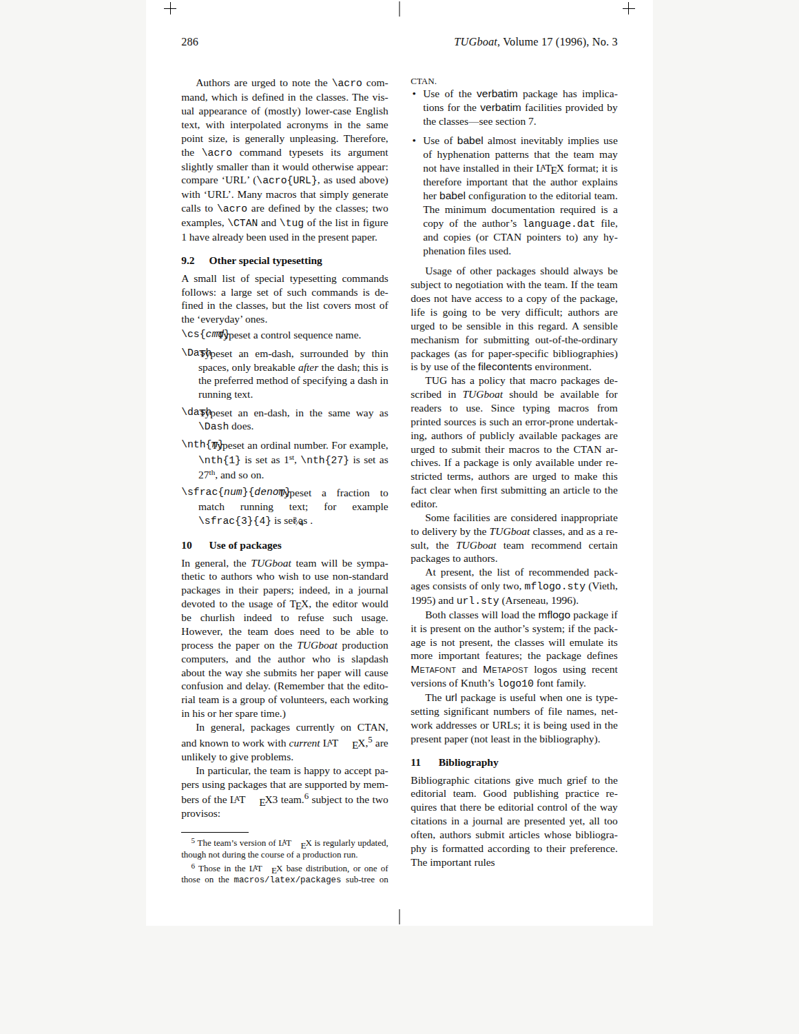286 TUGboat, Volume 17 (1996), No. 3
Authors are urged to note the \acro command, which is defined in the classes. The visual appearance of (mostly) lower-case English text, with interpolated acronyms in the same point size, is generally unpleasing. Therefore, the \acro command typesets its argument slightly smaller than it would otherwise appear: compare ‘URL’ (\acro{URL}, as used above) with ‘URL’. Many macros that simply generate calls to \acro are defined by the classes; two examples, \CTAN and \tug of the list in figure 1 have already been used in the present paper.
9.2 Other special typesetting
A small list of special typesetting commands follows: a large set of such commands is defined in the classes, but the list covers most of the ‘everyday’ ones.
\cs{cmd}
Typeset a control sequence name.
\Dash
Typeset an em-dash, surrounded by thin spaces, only breakable after the dash; this is the preferred method of specifying a dash in running text.
\dash
Typeset an en-dash, in the same way as \Dash does.
\nth{n}
Typeset an ordinal number. For example, \nth{1} is set as 1st, \nth{27} is set as 27th, and so on.
\sfrac{num}{denom}
Typeset a fraction to match running text; for example \sfrac{3}{4} is set as 3⁄4.
10 Use of packages
In general, the TUGboat team will be sympathetic to authors who wish to use non-standard packages in their papers; indeed, in a journal devoted to the usage of TEX, the editor would be churlish indeed to refuse such usage. However, the team does need to be able to process the paper on the TUGboat production computers, and the author who is slapdash about the way she submits her paper will cause confusion and delay. (Remember that the editorial team is a group of volunteers, each working in his or her spare time.)
In general, packages currently on CTAN, and known to work with current LATEX,5 are unlikely to give problems.
In particular, the team is happy to accept papers using packages that are supported by members of the LATEX3 team.6 subject to the two provisos:
5 The team’s version of LATEX is regularly updated, though not during the course of a production run.
6 Those in the LATEX base distribution, or one of those on the macros/latex/packages sub-tree on CTAN.
Use of the verbatim package has implications for the verbatim facilities provided by the classes—see section 7.
Use of babel almost inevitably implies use of hyphenation patterns that the team may not have installed in their LATEX format; it is therefore important that the author explains her babel configuration to the editorial team. The minimum documentation required is a copy of the author’s language.dat file, and copies (or CTAN pointers to) any hyphenation files used.
Usage of other packages should always be subject to negotiation with the team. If the team does not have access to a copy of the package, life is going to be very difficult; authors are urged to be sensible in this regard. A sensible mechanism for submitting out-of-the-ordinary packages (as for paper-specific bibliographies) is by use of the filecontents environment.
TUG has a policy that macro packages described in TUGboat should be available for readers to use. Since typing macros from printed sources is such an error-prone undertaking, authors of publicly available packages are urged to submit their macros to the CTAN archives. If a package is only available under restricted terms, authors are urged to make this fact clear when first submitting an article to the editor.
Some facilities are considered inappropriate to delivery by the TUGboat classes, and as a result, the TUGboat team recommend certain packages to authors.
At present, the list of recommended packages consists of only two, mflogo.sty (Vieth, 1995) and url.sty (Arseneau, 1996).
Both classes will load the mflogo package if it is present on the author’s system; if the package is not present, the classes will emulate its more important features; the package defines Metafont and Metapost logos using recent versions of Knuth’s logo10 font family.
The url package is useful when one is typesetting significant numbers of file names, network addresses or URLs; it is being used in the present paper (not least in the bibliography).
11 Bibliography
Bibliographic citations give much grief to the editorial team. Good publishing practice requires that there be editorial control of the way citations in a journal are presented yet, all too often, authors submit articles whose bibliography is formatted according to their preference. The important rules